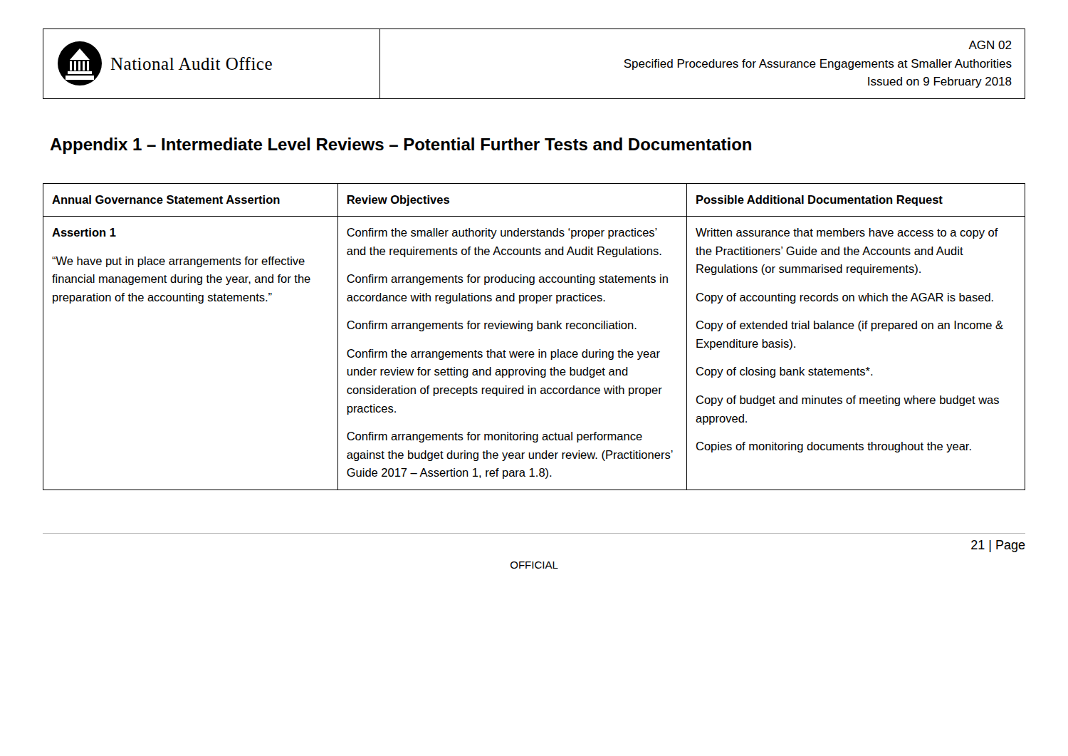National Audit Office
AGN 02
Specified Procedures for Assurance Engagements at Smaller Authorities
Issued on 9 February 2018
Appendix 1 – Intermediate Level Reviews – Potential Further Tests and Documentation
| Annual Governance Statement Assertion | Review Objectives | Possible Additional Documentation Request |
| --- | --- | --- |
| Assertion 1 “We have put in place arrangements for effective financial management during the year, and for the preparation of the accounting statements.” | Confirm the smaller authority understands ‘proper practices’ and the requirements of the Accounts and Audit Regulations. Confirm arrangements for producing accounting statements in accordance with regulations and proper practices. Confirm arrangements for reviewing bank reconciliation. Confirm the arrangements that were in place during the year under review for setting and approving the budget and consideration of precepts required in accordance with proper practices. Confirm arrangements for monitoring actual performance against the budget during the year under review. (Practitioners’ Guide 2017 – Assertion 1, ref para 1.8). | Written assurance that members have access to a copy of the Practitioners’ Guide and the Accounts and Audit Regulations (or summarised requirements). Copy of accounting records on which the AGAR is based. Copy of extended trial balance (if prepared on an Income & Expenditure basis). Copy of closing bank statements*. Copy of budget and minutes of meeting where budget was approved. Copies of monitoring documents throughout the year. |
21 | Page
OFFICIAL